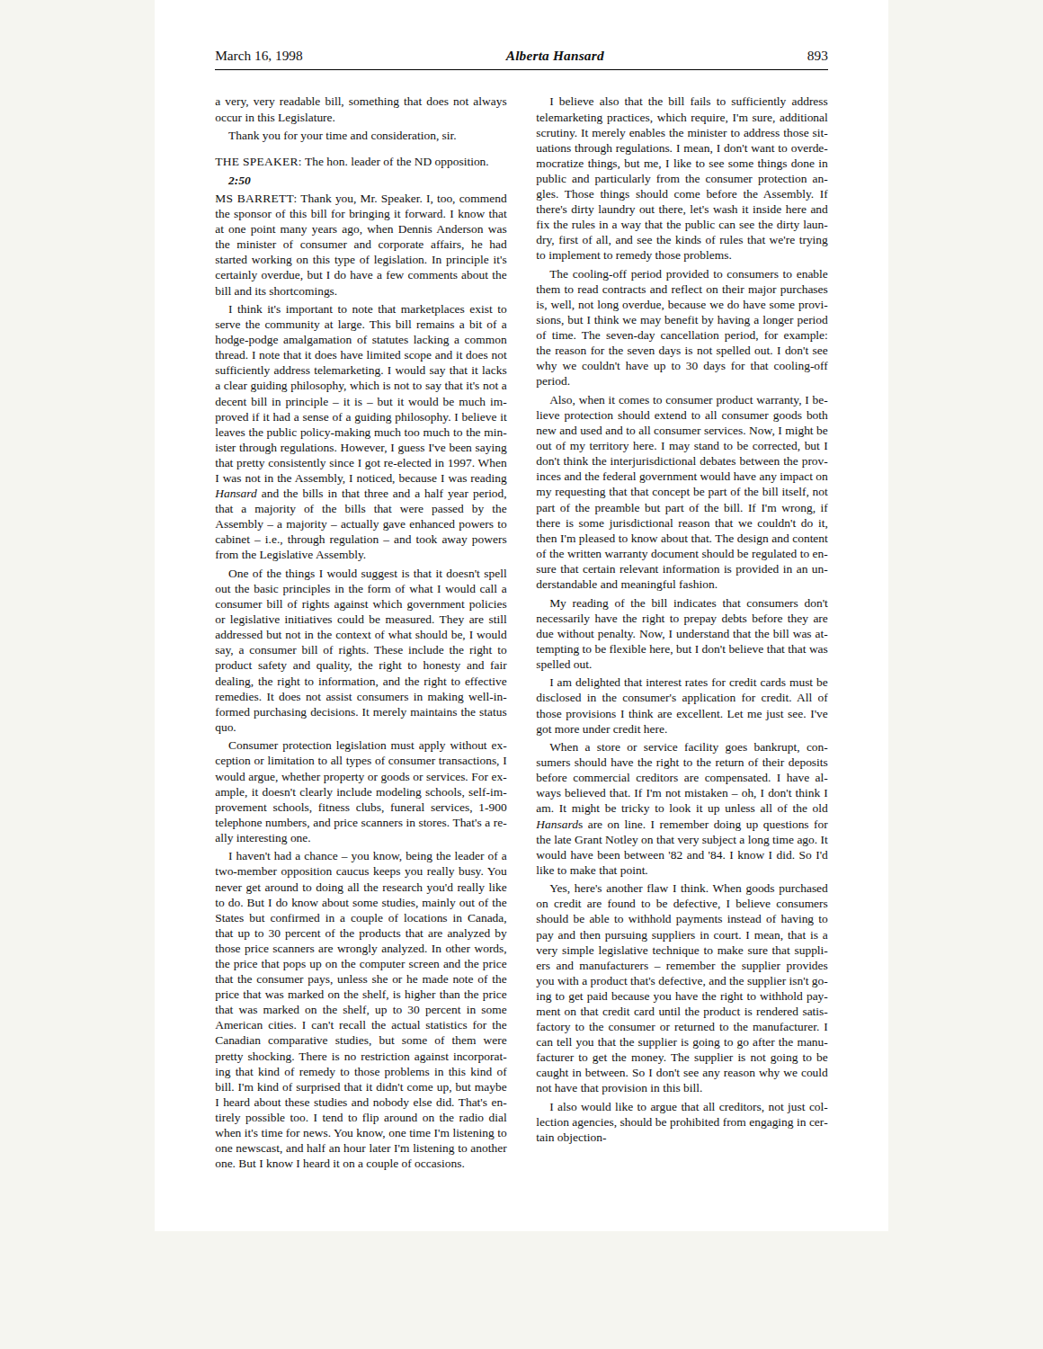March 16, 1998 Alberta Hansard 893
a very, very readable bill, something that does not always occur in this Legislature.
Thank you for your time and consideration, sir.
THE SPEAKER: The hon. leader of the ND opposition.
2:50
MS BARRETT: Thank you, Mr. Speaker. I, too, commend the sponsor of this bill for bringing it forward. I know that at one point many years ago, when Dennis Anderson was the minister of consumer and corporate affairs, he had started working on this type of legislation. In principle it's certainly overdue, but I do have a few comments about the bill and its shortcomings.
I think it's important to note that marketplaces exist to serve the community at large. This bill remains a bit of a hodge-podge amalgamation of statutes lacking a common thread. I note that it does have limited scope and it does not sufficiently address telemarketing. I would say that it lacks a clear guiding philosophy, which is not to say that it's not a decent bill in principle – it is – but it would be much improved if it had a sense of a guiding philosophy. I believe it leaves the public policy-making much too much to the minister through regulations. However, I guess I've been saying that pretty consistently since I got re-elected in 1997. When I was not in the Assembly, I noticed, because I was reading Hansard and the bills in that three and a half year period, that a majority of the bills that were passed by the Assembly – a majority – actually gave enhanced powers to cabinet – i.e., through regulation – and took away powers from the Legislative Assembly.
One of the things I would suggest is that it doesn't spell out the basic principles in the form of what I would call a consumer bill of rights against which government policies or legislative initiatives could be measured. They are still addressed but not in the context of what should be, I would say, a consumer bill of rights. These include the right to product safety and quality, the right to honesty and fair dealing, the right to information, and the right to effective remedies. It does not assist consumers in making well-informed purchasing decisions. It merely maintains the status quo.
Consumer protection legislation must apply without exception or limitation to all types of consumer transactions, I would argue, whether property or goods or services. For example, it doesn't clearly include modeling schools, self-improvement schools, fitness clubs, funeral services, 1-900 telephone numbers, and price scanners in stores. That's a really interesting one.
I haven't had a chance – you know, being the leader of a two-member opposition caucus keeps you really busy. You never get around to doing all the research you'd really like to do. But I do know about some studies, mainly out of the States but confirmed in a couple of locations in Canada, that up to 30 percent of the products that are analyzed by those price scanners are wrongly analyzed. In other words, the price that pops up on the computer screen and the price that the consumer pays, unless she or he made note of the price that was marked on the shelf, is higher than the price that was marked on the shelf, up to 30 percent in some American cities. I can't recall the actual statistics for the Canadian comparative studies, but some of them were pretty shocking. There is no restriction against incorporating that kind of remedy to those problems in this kind of bill. I'm kind of surprised that it didn't come up, but maybe I heard about these studies and nobody else did. That's entirely possible too. I tend to flip around on the radio dial when it's time for news. You know, one time I'm listening to one newscast, and half an hour later I'm listening to another one. But I know I heard it on a couple of occasions.
I believe also that the bill fails to sufficiently address telemarketing practices, which require, I'm sure, additional scrutiny. It merely enables the minister to address those situations through regulations. I mean, I don't want to overdemocratize things, but me, I like to see some things done in public and particularly from the consumer protection angles. Those things should come before the Assembly. If there's dirty laundry out there, let's wash it inside here and fix the rules in a way that the public can see the dirty laundry, first of all, and see the kinds of rules that we're trying to implement to remedy those problems.
The cooling-off period provided to consumers to enable them to read contracts and reflect on their major purchases is, well, not long overdue, because we do have some provisions, but I think we may benefit by having a longer period of time. The seven-day cancellation period, for example: the reason for the seven days is not spelled out. I don't see why we couldn't have up to 30 days for that cooling-off period.
Also, when it comes to consumer product warranty, I believe protection should extend to all consumer goods both new and used and to all consumer services. Now, I might be out of my territory here. I may stand to be corrected, but I don't think the interjurisdictional debates between the provinces and the federal government would have any impact on my requesting that that concept be part of the bill itself, not part of the preamble but part of the bill. If I'm wrong, if there is some jurisdictional reason that we couldn't do it, then I'm pleased to know about that. The design and content of the written warranty document should be regulated to ensure that certain relevant information is provided in an understandable and meaningful fashion.
My reading of the bill indicates that consumers don't necessarily have the right to prepay debts before they are due without penalty. Now, I understand that the bill was attempting to be flexible here, but I don't believe that that was spelled out.
I am delighted that interest rates for credit cards must be disclosed in the consumer's application for credit. All of those provisions I think are excellent. Let me just see. I've got more under credit here.
When a store or service facility goes bankrupt, consumers should have the right to the return of their deposits before commercial creditors are compensated. I have always believed that. If I'm not mistaken – oh, I don't think I am. It might be tricky to look it up unless all of the old Hansards are on line. I remember doing up questions for the late Grant Notley on that very subject a long time ago. It would have been between '82 and '84. I know I did. So I'd like to make that point.
Yes, here's another flaw I think. When goods purchased on credit are found to be defective, I believe consumers should be able to withhold payments instead of having to pay and then pursuing suppliers in court. I mean, that is a very simple legislative technique to make sure that suppliers and manufacturers – remember the supplier provides you with a product that's defective, and the supplier isn't going to get paid because you have the right to withhold payment on that credit card until the product is rendered satisfactory to the consumer or returned to the manufacturer. I can tell you that the supplier is going to go after the manufacturer to get the money. The supplier is not going to be caught in between. So I don't see any reason why we could not have that provision in this bill.
I also would like to argue that all creditors, not just collection agencies, should be prohibited from engaging in certain objection-